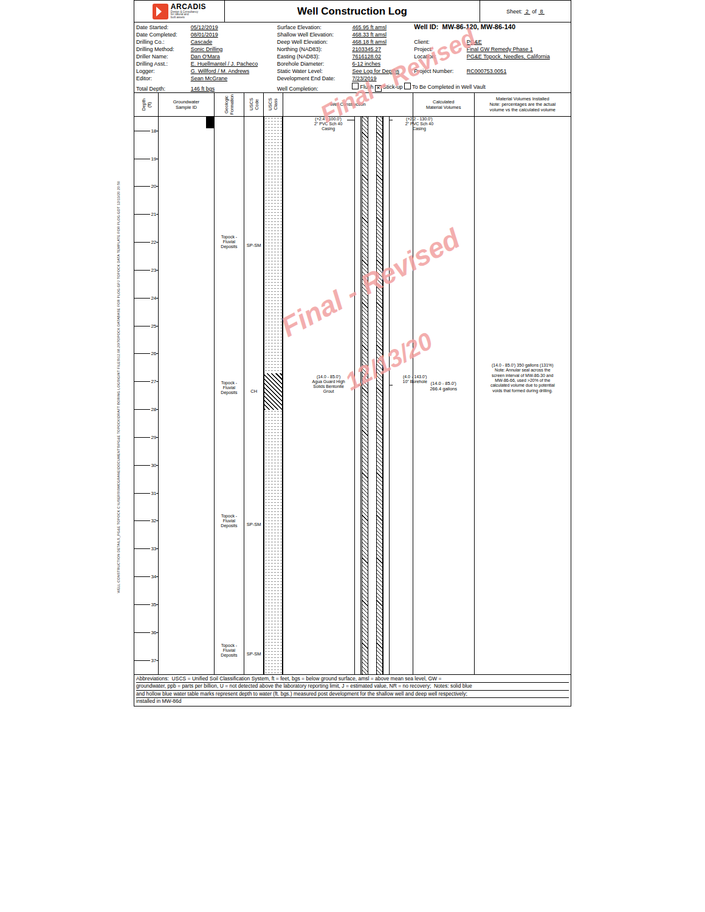ARCADIS
Design & Consultancy
for natural and
built assets
Well Construction Log
Sheet: 2 of 8
| Date Started: | 05/12/2019 | Surface Elevation: | 465.95 ft amsl | Well ID: MW-86-120, MW-86-140 |
| Date Completed: | 08/01/2019 | Shallow Well Elevation: | 468.33 ft amsl | | |
| Drilling Co.: | Cascade | Deep Well Elevation: | 468.18 ft amsl | Client: | PG&E |
| Drilling Method: | Sonic Drilling | Northing (NAD83): | 2103345.27 | Project: | Final GW Remedy Phase 1 |
| Driller Name: | Dan O'Mara | Easting (NAD83): | 7616128.02 | Location: | PG&E Topock, Needles, California |
| Drilling Asst.: | E. Huellmantel / J. Pacheco | Borehole Diameter: | 6-12 inches | | |
| Logger: | G. Willford / M. Andrews | Static Water Level: | See Log for Depths | Project Number: | RC000753.0051 |
| Editor: | Sean McGrane | Development End Date: | 7/23/2019 | | |
| Total Depth: | 146 ft bgs | Well Completion: | Flush ✕ Stick-up To Be Completed in Well Vault |
Depth
(ft)
Groundwater
Sample ID
Geologic
Formation
USCS
Code
USCS
Class
Well Construction
Calculated
Material Volumes
Material Volumes Installed
Note: percentages are the actual
volume vs the calculated volume
18
19
20
21
22
23
24
25
26
27
28
29
30
31
32
33
34
35
36
37
Topock -
Fluvial
Deposits
Topock -
Fluvial
Deposits
Topock -
Fluvial
Deposits
Topock -
Fluvial
Deposits
SP-SM
CH
SP-SM
SP-SM
(+2.4 - 100.0')
2" PVC Sch 40
Casing
(+2.2 - 130.0')
2" PVC Sch 40
Casing
(14.0 - 85.0')
Agua Guard High
Solids Bentonite
Grout
(4.0 - 143.0')
10" Borehole
(14.0 - 85.0')
266.4 gallons
(14.0 - 85.0') 350 gallons (131%)
Note: Annular seal across the
screen interval of MW-86-30 and
MW-86-66, used >20% of the
calculated volume due to potential
voids that formed during drilling.
Abbreviations: USCS = Unified Soil Classification System, ft = feet, bgs = below ground surface, amsl = above mean sea level, GW =
groundwater, ppb = parts per billion, U = not detected above the laboratory reporting limit, J = estimated value, NR = no recovery; Notes: solid blue
and hollow blue water table marks represent depth to water (ft. bgs.) measured post development for the shallow well and deep well respectively;
installed in MW-86d
WELL CONSTRUCTION DETAILS_PG&E TOPOCK C:\USERS\SMCGRANE\DOCUMENTS\PG&E TOPOCK\DRAFT BORING LOGS\GINT FILES\12.08.20\TOPOCK DATABASE FOR PLOG.GPJ TOPOCK DATA TEMPLATE FOR PLOG.GDT 12/13/20 20:50
Final - Revised
Final - Revised
12/13/20